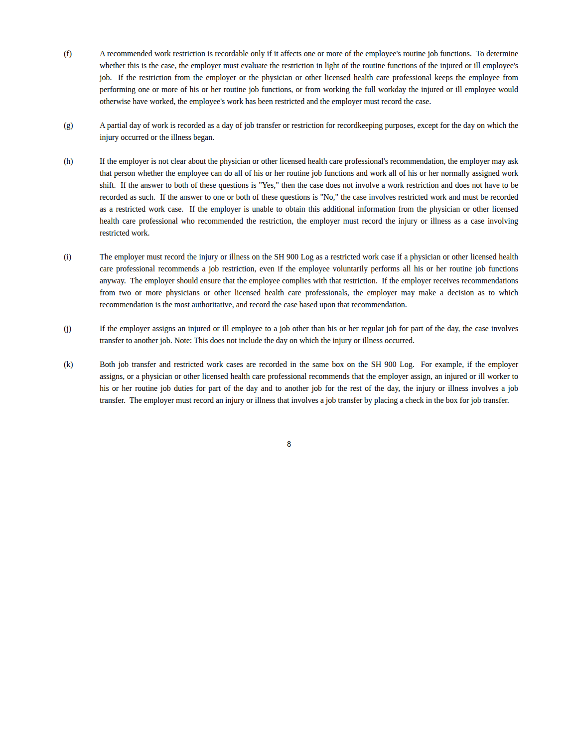(f)
A recommended work restriction is recordable only if it affects one or more of the employee's routine job functions. To determine whether this is the case, the employer must evaluate the restriction in light of the routine functions of the injured or ill employee's job. If the restriction from the employer or the physician or other licensed health care professional keeps the employee from performing one or more of his or her routine job functions, or from working the full workday the injured or ill employee would otherwise have worked, the employee's work has been restricted and the employer must record the case.
(g)
A partial day of work is recorded as a day of job transfer or restriction for recordkeeping purposes, except for the day on which the injury occurred or the illness began.
(h)
If the employer is not clear about the physician or other licensed health care professional's recommendation, the employer may ask that person whether the employee can do all of his or her routine job functions and work all of his or her normally assigned work shift. If the answer to both of these questions is "Yes," then the case does not involve a work restriction and does not have to be recorded as such. If the answer to one or both of these questions is "No," the case involves restricted work and must be recorded as a restricted work case. If the employer is unable to obtain this additional information from the physician or other licensed health care professional who recommended the restriction, the employer must record the injury or illness as a case involving restricted work.
(i)
The employer must record the injury or illness on the SH 900 Log as a restricted work case if a physician or other licensed health care professional recommends a job restriction, even if the employee voluntarily performs all his or her routine job functions anyway. The employer should ensure that the employee complies with that restriction. If the employer receives recommendations from two or more physicians or other licensed health care professionals, the employer may make a decision as to which recommendation is the most authoritative, and record the case based upon that recommendation.
(j)
If the employer assigns an injured or ill employee to a job other than his or her regular job for part of the day, the case involves transfer to another job. Note: This does not include the day on which the injury or illness occurred.
(k)
Both job transfer and restricted work cases are recorded in the same box on the SH 900 Log. For example, if the employer assigns, or a physician or other licensed health care professional recommends that the employer assign, an injured or ill worker to his or her routine job duties for part of the day and to another job for the rest of the day, the injury or illness involves a job transfer. The employer must record an injury or illness that involves a job transfer by placing a check in the box for job transfer.
8